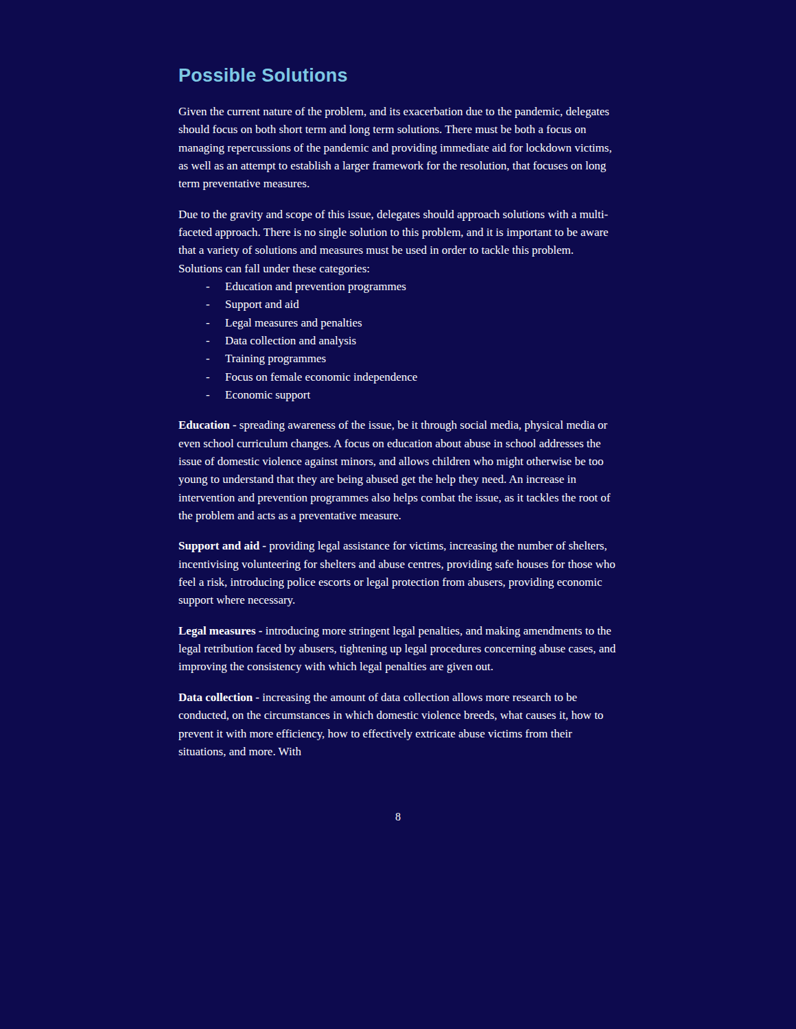Possible Solutions
Given the current nature of the problem, and its exacerbation due to the pandemic, delegates should focus on both short term and long term solutions. There must be both a focus on managing repercussions of the pandemic and providing immediate aid for lockdown victims, as well as an attempt to establish a larger framework for the resolution, that focuses on long term preventative measures.
Due to the gravity and scope of this issue, delegates should approach solutions with a multi-faceted approach. There is no single solution to this problem, and it is important to be aware that a variety of solutions and measures must be used in order to tackle this problem. Solutions can fall under these categories:
Education and prevention programmes
Support and aid
Legal measures and penalties
Data collection and analysis
Training programmes
Focus on female economic independence
Economic support
Education - spreading awareness of the issue, be it through social media, physical media or even school curriculum changes. A focus on education about abuse in school addresses the issue of domestic violence against minors, and allows children who might otherwise be too young to understand that they are being abused get the help they need. An increase in intervention and prevention programmes also helps combat the issue, as it tackles the root of the problem and acts as a preventative measure.
Support and aid - providing legal assistance for victims, increasing the number of shelters, incentivising volunteering for shelters and abuse centres, providing safe houses for those who feel a risk, introducing police escorts or legal protection from abusers, providing economic support where necessary.
Legal measures - introducing more stringent legal penalties, and making amendments to the legal retribution faced by abusers, tightening up legal procedures concerning abuse cases, and improving the consistency with which legal penalties are given out.
Data collection - increasing the amount of data collection allows more research to be conducted, on the circumstances in which domestic violence breeds, what causes it, how to prevent it with more efficiency, how to effectively extricate abuse victims from their situations, and more. With
8